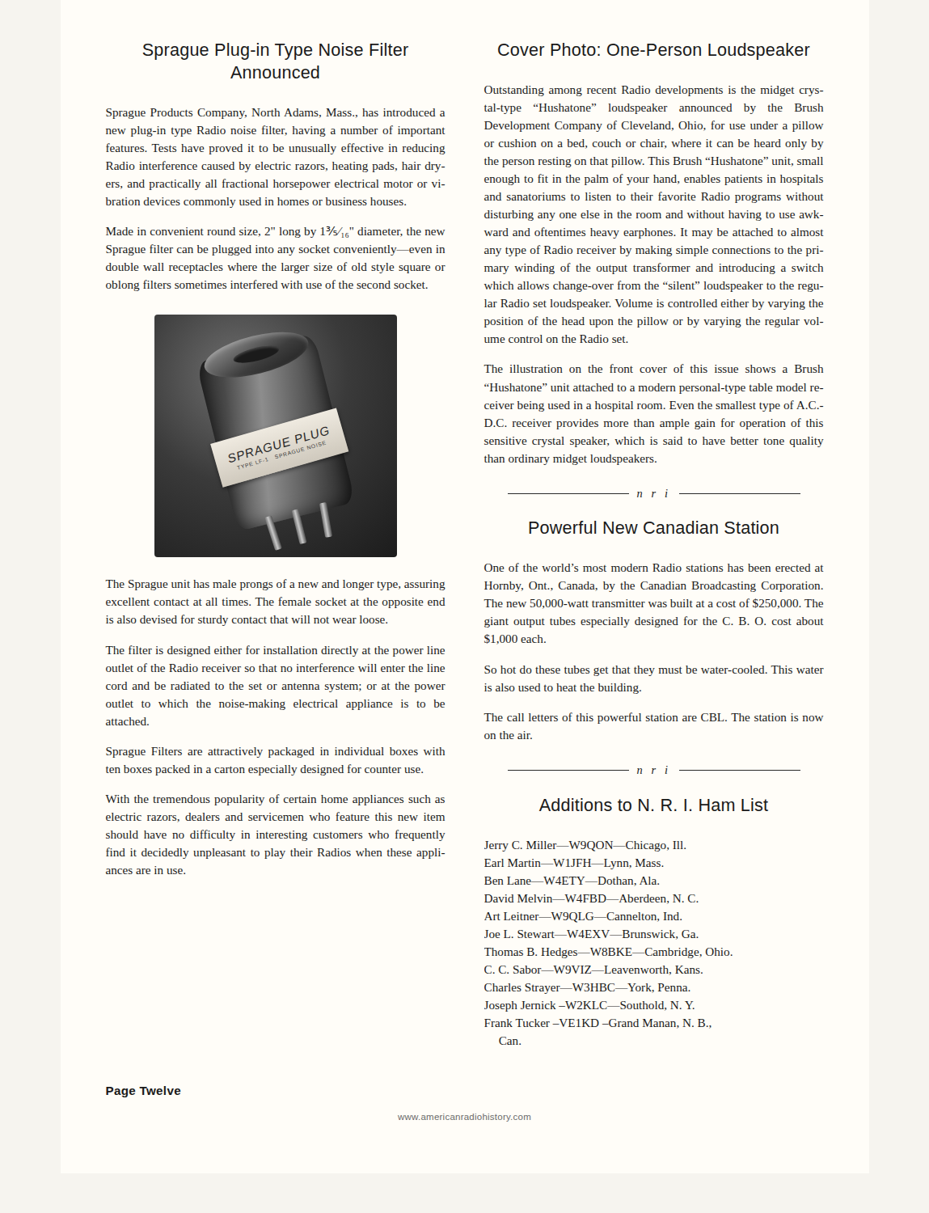Sprague Plug-in Type Noise Filter
Announced
Sprague Products Company, North Adams, Mass., has introduced a new plug-in type Radio noise filter, having a number of important features. Tests have proved it to be unusually effective in reducing Radio interference caused by electric razors, heating pads, hair dryers, and practically all fractional horsepower electrical motor or vibration devices commonly used in homes or business houses.
Made in convenient round size, 2" long by 1⅗⁄₁₆" diameter, the new Sprague filter can be plugged into any socket conveniently—even in double wall receptacles where the larger size of old style square or oblong filters sometimes interfered with use of the second socket.
SPRAGUE PLUG TYPE LF-1 SPRAGUE NOISE
The Sprague unit has male prongs of a new and longer type, assuring excellent contact at all times. The female socket at the opposite end is also devised for sturdy contact that will not wear loose.
The filter is designed either for installation directly at the power line outlet of the Radio receiver so that no interference will enter the line cord and be radiated to the set or antenna system; or at the power outlet to which the noise-making electrical appliance is to be attached.
Sprague Filters are attractively packaged in individual boxes with ten boxes packed in a carton especially designed for counter use.
With the tremendous popularity of certain home appliances such as electric razors, dealers and servicemen who feature this new item should have no difficulty in interesting customers who frequently find it decidedly unpleasant to play their Radios when these appliances are in use.
Cover Photo: One-Person Loudspeaker
Outstanding among recent Radio developments is the midget crystal-type “Hushatone” loudspeaker announced by the Brush Development Company of Cleveland, Ohio, for use under a pillow or cushion on a bed, couch or chair, where it can be heard only by the person resting on that pillow. This Brush “Hushatone” unit, small enough to fit in the palm of your hand, enables patients in hospitals and sanatoriums to listen to their favorite Radio programs without disturbing any one else in the room and without having to use awkward and oftentimes heavy earphones. It may be attached to almost any type of Radio receiver by making simple connections to the primary winding of the output transformer and introducing a switch which allows change-over from the “silent” loudspeaker to the regular Radio set loudspeaker. Volume is controlled either by varying the position of the head upon the pillow or by varying the regular volume control on the Radio set.
The illustration on the front cover of this issue shows a Brush “Hushatone” unit attached to a modern personal-type table model receiver being used in a hospital room. Even the smallest type of A.C.-D.C. receiver provides more than ample gain for operation of this sensitive crystal speaker, which is said to have better tone quality than ordinary midget loudspeakers.
n r i
Powerful New Canadian Station
One of the world’s most modern Radio stations has been erected at Hornby, Ont., Canada, by the Canadian Broadcasting Corporation. The new 50,000-watt transmitter was built at a cost of $250,000. The giant output tubes especially designed for the C. B. O. cost about $1,000 each.
So hot do these tubes get that they must be water-cooled. This water is also used to heat the building.
The call letters of this powerful station are CBL. The station is now on the air.
n r i
Additions to N. R. I. Ham List
Jerry C. Miller—W9QON—Chicago, Ill.
Earl Martin—W1JFH—Lynn, Mass.
Ben Lane—W4ETY—Dothan, Ala.
David Melvin—W4FBD—Aberdeen, N. C.
Art Leitner—W9QLG—Cannelton, Ind.
Joe L. Stewart—W4EXV—Brunswick, Ga.
Thomas B. Hedges—W8BKE—Cambridge, Ohio.
C. C. Sabor—W9VIZ—Leavenworth, Kans.
Charles Strayer—W3HBC—York, Penna.
Joseph Jernick –W2KLC—Southold, N. Y.
Frank Tucker –VE1KD –Grand Manan, N. B.,
Can.
Page Twelve
www.americanradiohistory.com